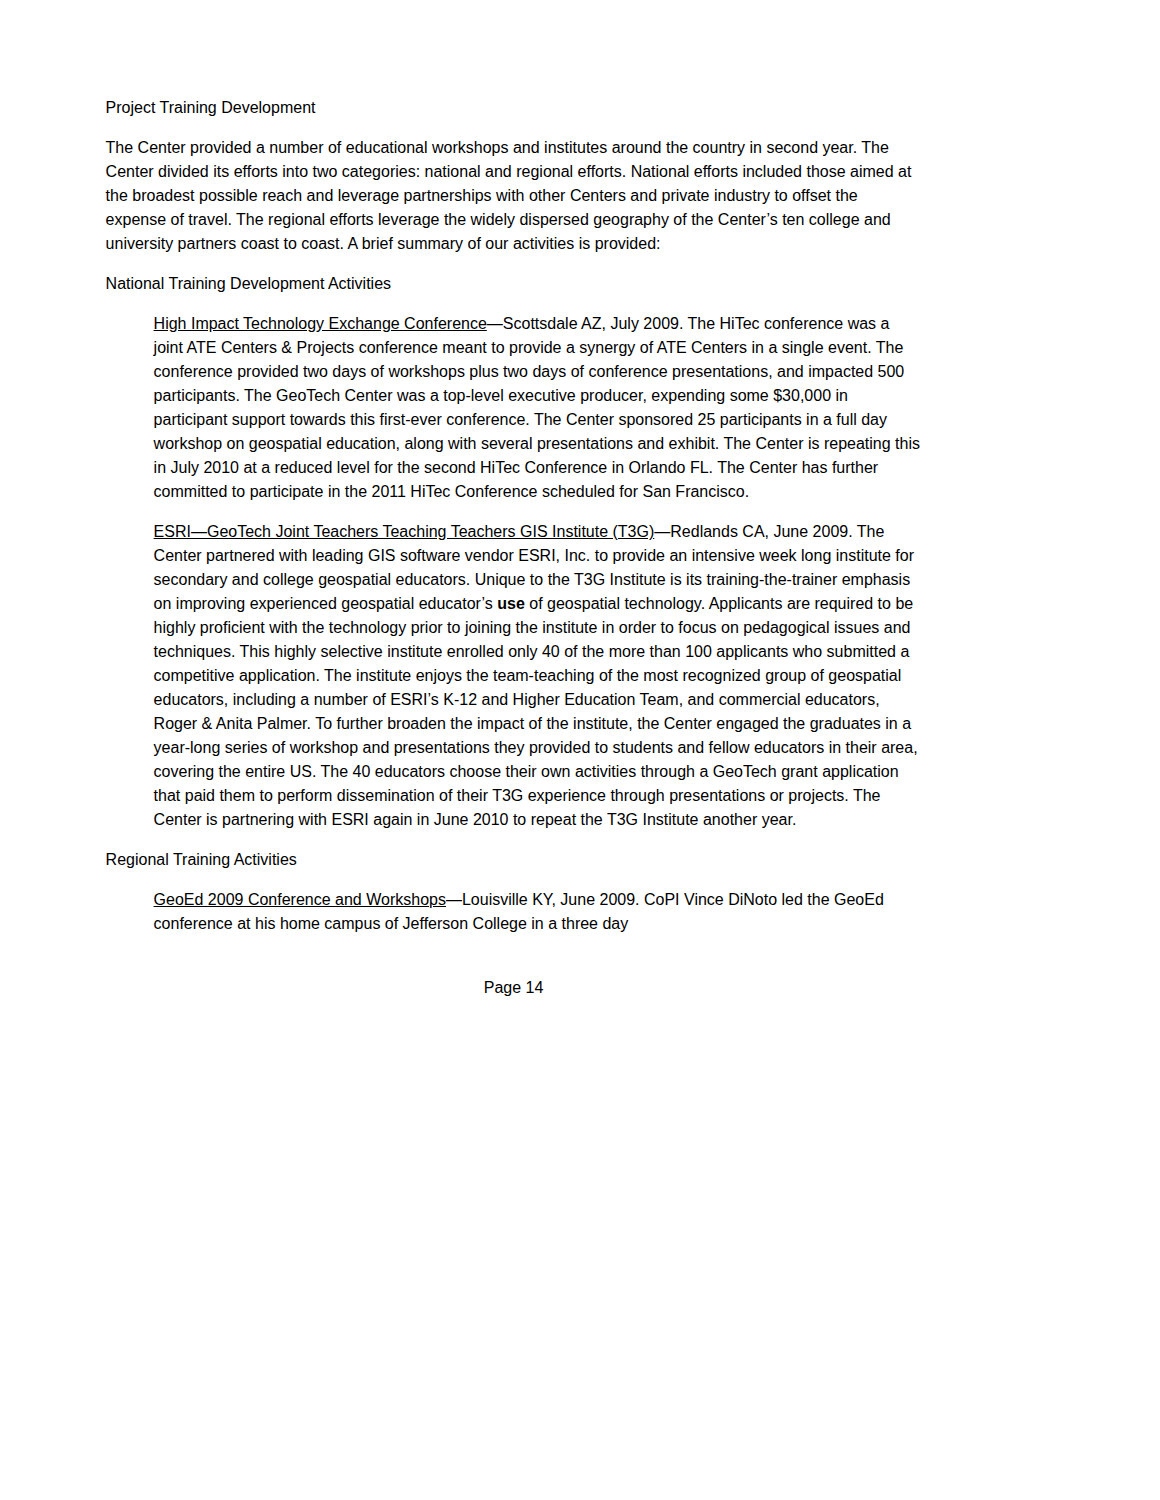Project Training Development
The Center provided a number of educational workshops and institutes around the country in second year. The Center divided its efforts into two categories: national and regional efforts. National efforts included those aimed at the broadest possible reach and leverage partnerships with other Centers and private industry to offset the expense of travel. The regional efforts leverage the widely dispersed geography of the Center’s ten college and university partners coast to coast. A brief summary of our activities is provided:
National Training Development Activities
High Impact Technology Exchange Conference—Scottsdale AZ, July 2009. The HiTec conference was a joint ATE Centers & Projects conference meant to provide a synergy of ATE Centers in a single event. The conference provided two days of workshops plus two days of conference presentations, and impacted 500 participants. The GeoTech Center was a top-level executive producer, expending some $30,000 in participant support towards this first-ever conference. The Center sponsored 25 participants in a full day workshop on geospatial education, along with several presentations and exhibit. The Center is repeating this in July 2010 at a reduced level for the second HiTec Conference in Orlando FL. The Center has further committed to participate in the 2011 HiTec Conference scheduled for San Francisco.
ESRI—GeoTech Joint Teachers Teaching Teachers GIS Institute (T3G)—Redlands CA, June 2009. The Center partnered with leading GIS software vendor ESRI, Inc. to provide an intensive week long institute for secondary and college geospatial educators. Unique to the T3G Institute is its training-the-trainer emphasis on improving experienced geospatial educator’s use of geospatial technology. Applicants are required to be highly proficient with the technology prior to joining the institute in order to focus on pedagogical issues and techniques. This highly selective institute enrolled only 40 of the more than 100 applicants who submitted a competitive application. The institute enjoys the team-teaching of the most recognized group of geospatial educators, including a number of ESRI’s K-12 and Higher Education Team, and commercial educators, Roger & Anita Palmer. To further broaden the impact of the institute, the Center engaged the graduates in a year-long series of workshop and presentations they provided to students and fellow educators in their area, covering the entire US. The 40 educators choose their own activities through a GeoTech grant application that paid them to perform dissemination of their T3G experience through presentations or projects. The Center is partnering with ESRI again in June 2010 to repeat the T3G Institute another year.
Regional Training Activities
GeoEd 2009 Conference and Workshops—Louisville KY, June 2009. CoPI Vince DiNoto led the GeoEd conference at his home campus of Jefferson College in a three day
Page 14